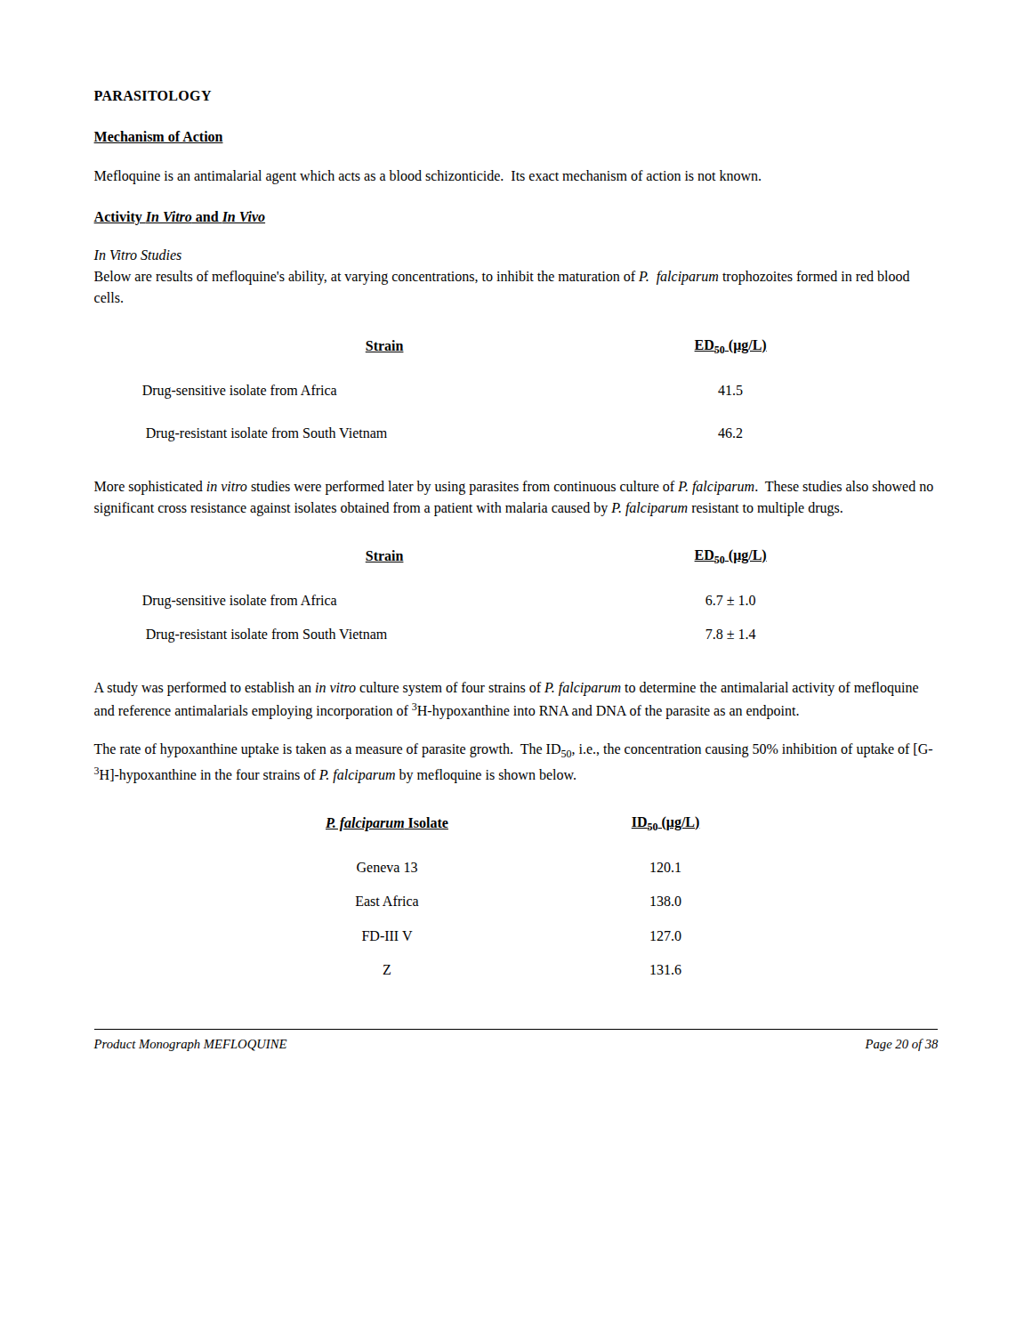PARASITOLOGY
Mechanism of Action
Mefloquine is an antimalarial agent which acts as a blood schizonticide. Its exact mechanism of action is not known.
Activity In Vitro and In Vivo
In Vitro Studies
Below are results of mefloquine's ability, at varying concentrations, to inhibit the maturation of P. falciparum trophozoites formed in red blood cells.
| Strain | ED 50 (μg/L) |
| --- | --- |
| Drug-sensitive isolate from Africa | 41.5 |
| Drug-resistant isolate from South Vietnam | 46.2 |
More sophisticated in vitro studies were performed later by using parasites from continuous culture of P. falciparum. These studies also showed no significant cross resistance against isolates obtained from a patient with malaria caused by P. falciparum resistant to multiple drugs.
| Strain | ED 50 (μg/L) |
| --- | --- |
| Drug-sensitive isolate from Africa | 6.7 ± 1.0 |
| Drug-resistant isolate from South Vietnam | 7.8 ± 1.4 |
A study was performed to establish an in vitro culture system of four strains of P. falciparum to determine the antimalarial activity of mefloquine and reference antimalarials employing incorporation of 3H-hypoxanthine into RNA and DNA of the parasite as an endpoint.
The rate of hypoxanthine uptake is taken as a measure of parasite growth. The ID50, i.e., the concentration causing 50% inhibition of uptake of [G-3H]-hypoxanthine in the four strains of P. falciparum by mefloquine is shown below.
| P. falciparum Isolate | ID 50 (μg/L) |
| --- | --- |
| Geneva 13 | 120.1 |
| East Africa | 138.0 |
| FD-III V | 127.0 |
| Z | 131.6 |
Product Monograph MEFLOQUINE Page 20 of 38